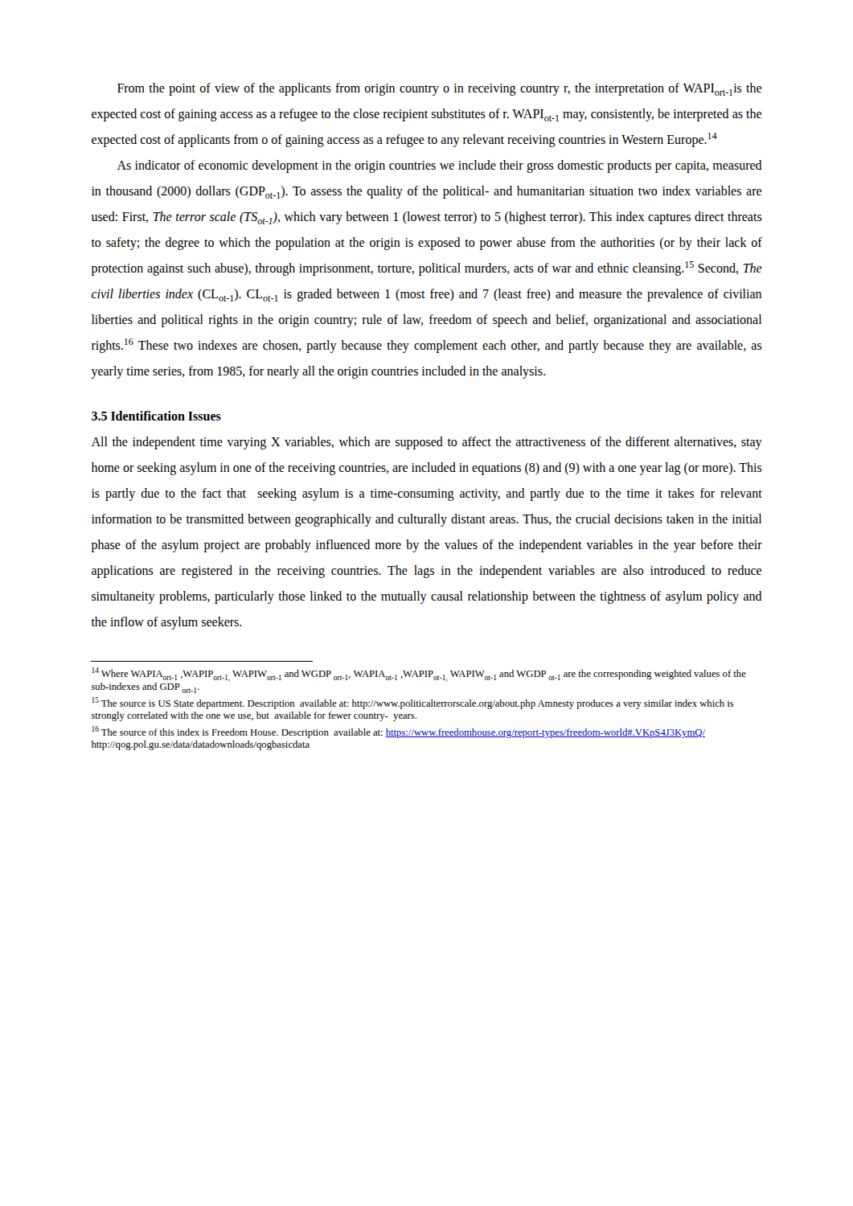From the point of view of the applicants from origin country o in receiving country r, the interpretation of WAPIort-1is the expected cost of gaining access as a refugee to the close recipient substitutes of r. WAPIot-1 may, consistently, be interpreted as the expected cost of applicants from o of gaining access as a refugee to any relevant receiving countries in Western Europe.14
As indicator of economic development in the origin countries we include their gross domestic products per capita, measured in thousand (2000) dollars (GDPot-1). To assess the quality of the political- and humanitarian situation two index variables are used: First, The terror scale (TSot-1), which vary between 1 (lowest terror) to 5 (highest terror). This index captures direct threats to safety; the degree to which the population at the origin is exposed to power abuse from the authorities (or by their lack of protection against such abuse), through imprisonment, torture, political murders, acts of war and ethnic cleansing.15 Second, The civil liberties index (CLot-1). CLot-1 is graded between 1 (most free) and 7 (least free) and measure the prevalence of civilian liberties and political rights in the origin country; rule of law, freedom of speech and belief, organizational and associational rights.16 These two indexes are chosen, partly because they complement each other, and partly because they are available, as yearly time series, from 1985, for nearly all the origin countries included in the analysis.
3.5 Identification Issues
All the independent time varying X variables, which are supposed to affect the attractiveness of the different alternatives, stay home or seeking asylum in one of the receiving countries, are included in equations (8) and (9) with a one year lag (or more). This is partly due to the fact that seeking asylum is a time-consuming activity, and partly due to the time it takes for relevant information to be transmitted between geographically and culturally distant areas. Thus, the crucial decisions taken in the initial phase of the asylum project are probably influenced more by the values of the independent variables in the year before their applications are registered in the receiving countries. The lags in the independent variables are also introduced to reduce simultaneity problems, particularly those linked to the mutually causal relationship between the tightness of asylum policy and the inflow of asylum seekers.
14 Where WAPIAort-1 ,WAPIPort-1, WAPIWort-1 and WGDP ort-1, WAPIAot-1 ,WAPIPot-1, WAPIWot-1 and WGDP ot-1 are the corresponding weighted values of the sub-indexes and GDP ort-1.
15 The source is US State department. Description available at: http://www.politicalterrorscale.org/about.php Amnesty produces a very similar index which is strongly correlated with the one we use, but available for fewer country- years.
16 The source of this index is Freedom House. Description available at: https://www.freedomhouse.org/report-types/freedom-world#.VKpS4J3KymQ/ http://qog.pol.gu.se/data/datadownloads/qogbasicdata